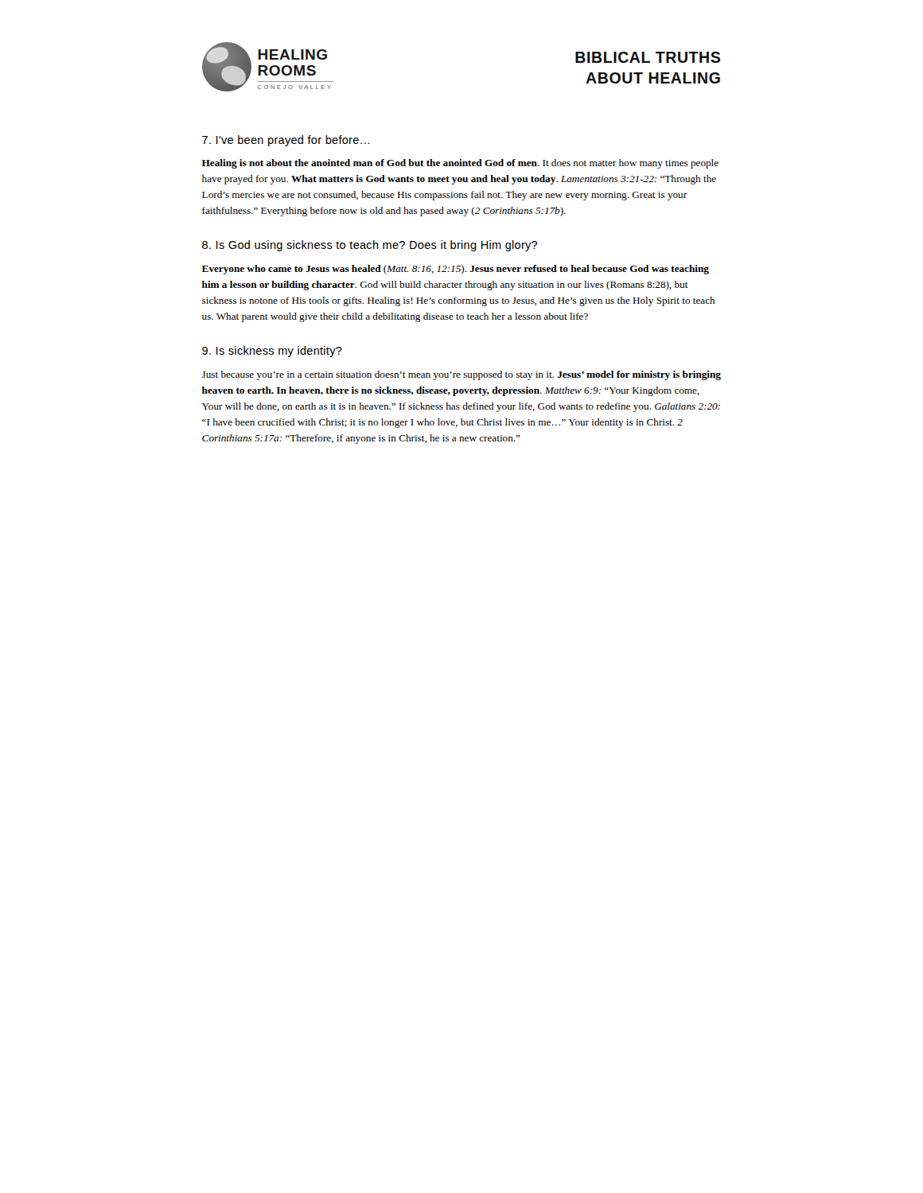HEALING ROOMS CONEJO VALLEY
BIBLICAL TRUTHS
ABOUT HEALING
7. I've been prayed for before…
Healing is not about the anointed man of God but the anointed God of men. It does not matter how many times people have prayed for you. What matters is God wants to meet you and heal you today. Lamentations 3:21-22: “Through the Lord’s mercies we are not consumed, because His compassions fail not. They are new every morning. Great is your faithfulness.” Everything before now is old and has pased away (2 Corinthians 5:17b).
8. Is God using sickness to teach me? Does it bring Him glory?
Everyone who came to Jesus was healed (Matt. 8:16, 12:15). Jesus never refused to heal because God was teaching him a lesson or building character. God will build character through any situation in our lives (Romans 8:28), but sickness is notone of His tools or gifts. Healing is! He’s conforming us to Jesus, and He’s given us the Holy Spirit to teach us. What parent would give their child a debilitating disease to teach her a lesson about life?
9. Is sickness my identity?
Just because you’re in a certain situation doesn’t mean you’re supposed to stay in it. Jesus’ model for ministry is bringing heaven to earth. In heaven, there is no sickness, disease, poverty, depression. Matthew 6:9: “Your Kingdom come, Your will be done, on earth as it is in heaven.” If sickness has defined your life, God wants to redefine you. Galatians 2:20: “I have been crucified with Christ; it is no longer I who love, but Christ lives in me…” Your identity is in Christ. 2 Corinthians 5:17a: “Therefore, if anyone is in Christ, he is a new creation.”